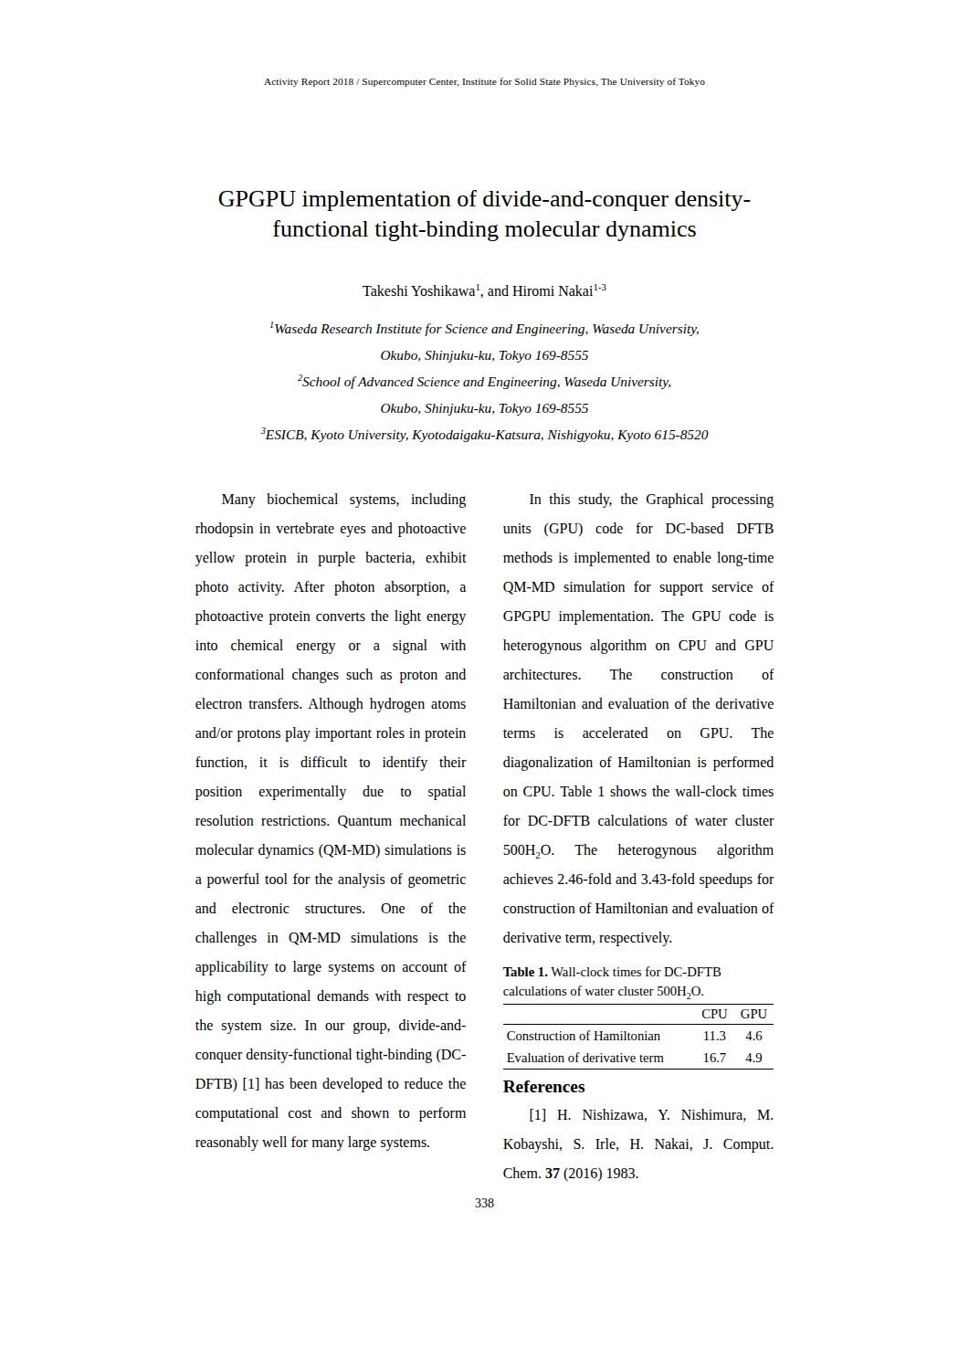Activity Report 2018 / Supercomputer Center, Institute for Solid State Physics, The University of Tokyo
GPGPU implementation of divide-and-conquer density-functional tight-binding molecular dynamics
Takeshi Yoshikawa1, and Hiromi Nakai1-3
1Waseda Research Institute for Science and Engineering, Waseda University,
Okubo, Shinjuku-ku, Tokyo 169-8555
2School of Advanced Science and Engineering, Waseda University,
Okubo, Shinjuku-ku, Tokyo 169-8555
3ESICB, Kyoto University, Kyotodaigaku-Katsura, Nishigyoku, Kyoto 615-8520
Many biochemical systems, including rhodopsin in vertebrate eyes and photoactive yellow protein in purple bacteria, exhibit photo activity. After photon absorption, a photoactive protein converts the light energy into chemical energy or a signal with conformational changes such as proton and electron transfers. Although hydrogen atoms and/or protons play important roles in protein function, it is difficult to identify their position experimentally due to spatial resolution restrictions. Quantum mechanical molecular dynamics (QM-MD) simulations is a powerful tool for the analysis of geometric and electronic structures. One of the challenges in QM-MD simulations is the applicability to large systems on account of high computational demands with respect to the system size. In our group, divide-and-conquer density-functional tight-binding (DC-DFTB) [1] has been developed to reduce the computational cost and shown to perform reasonably well for many large systems.
In this study, the Graphical processing units (GPU) code for DC-based DFTB methods is implemented to enable long-time QM-MD simulation for support service of GPGPU implementation. The GPU code is heterogynous algorithm on CPU and GPU architectures. The construction of Hamiltonian and evaluation of the derivative terms is accelerated on GPU. The diagonalization of Hamiltonian is performed on CPU. Table 1 shows the wall-clock times for DC-DFTB calculations of water cluster 500H2O. The heterogynous algorithm achieves 2.46-fold and 3.43-fold speedups for construction of Hamiltonian and evaluation of derivative term, respectively.
Table 1. Wall-clock times for DC-DFTB calculations of water cluster 500H 2 O.
| | CPU | GPU |
| --- | --- | --- |
| Construction of Hamiltonian | 11.3 | 4.6 |
| Evaluation of derivative term | 16.7 | 4.9 |
References
[1] H. Nishizawa, Y. Nishimura, M. Kobayshi, S. Irle, H. Nakai, J. Comput. Chem. 37 (2016) 1983.
338